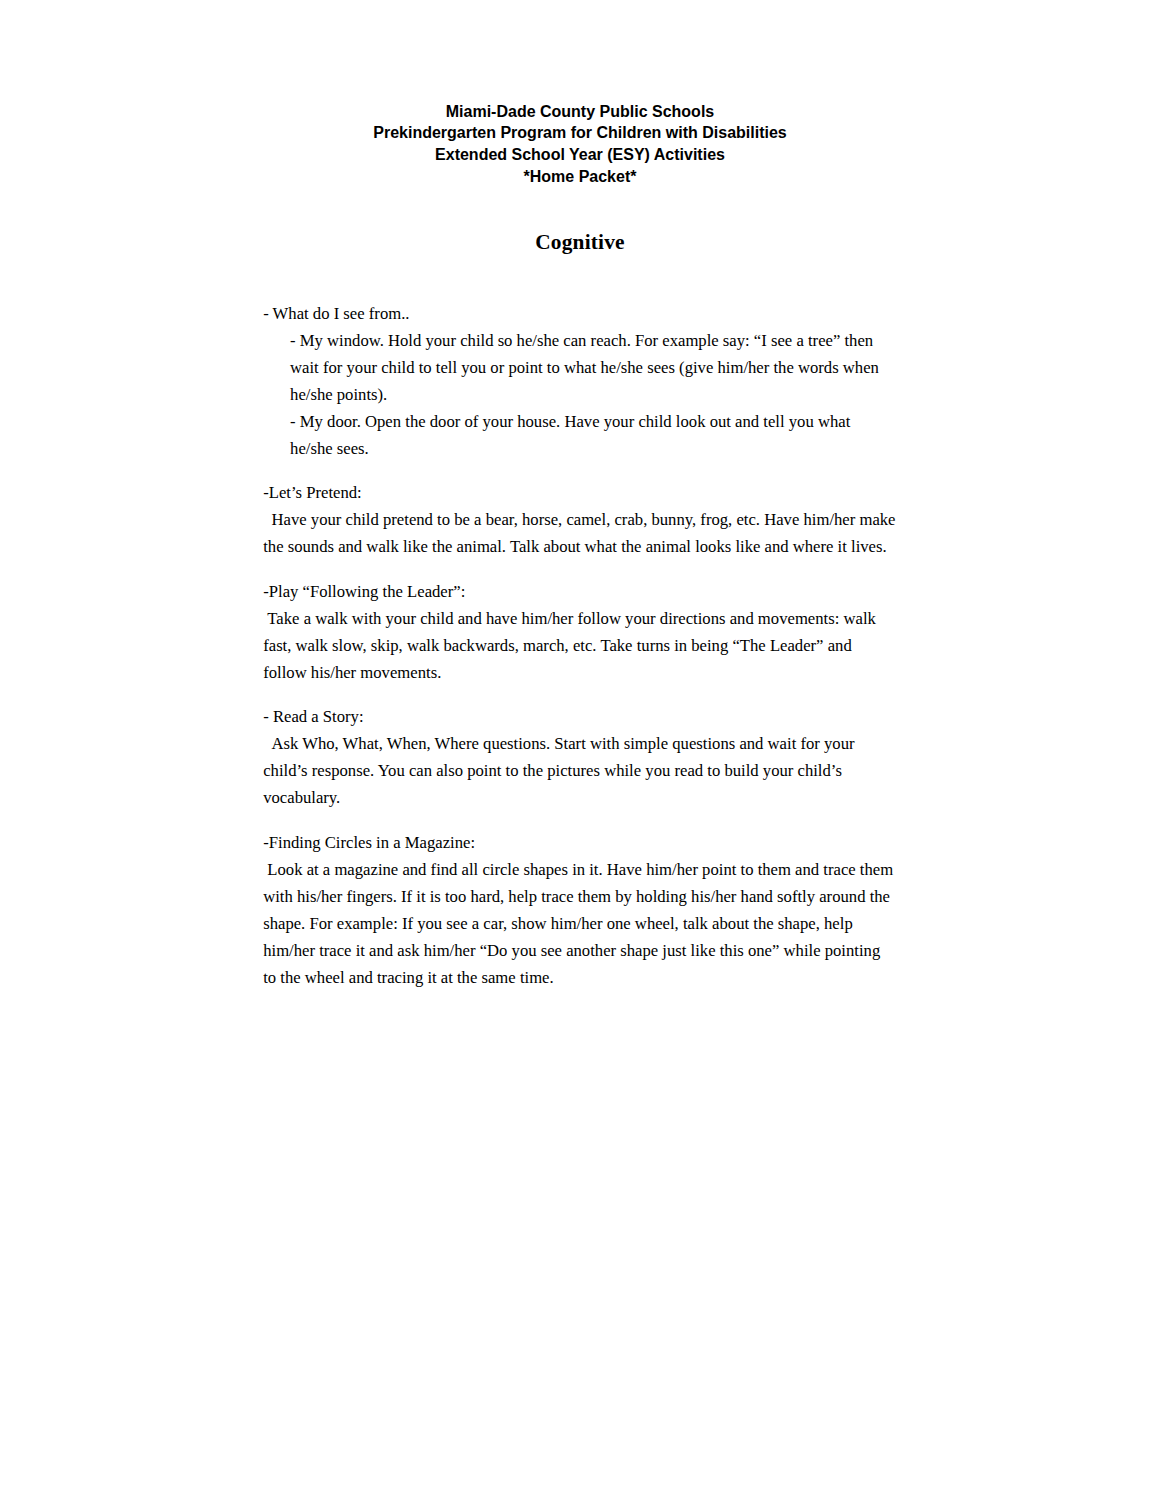Miami-Dade County Public Schools Prekindergarten Program for Children with Disabilities Extended School Year (ESY) Activities *Home Packet*
Cognitive
- What do I see from.. - My window. Hold your child so he/she can reach. For example say: “I see a tree” then wait for your child to tell you or point to what he/she sees (give him/her the words when he/she points). - My door. Open the door of your house. Have your child look out and tell you what he/she sees.
-Let’s Pretend: Have your child pretend to be a bear, horse, camel, crab, bunny, frog, etc. Have him/her make the sounds and walk like the animal. Talk about what the animal looks like and where it lives.
-Play “Following the Leader”: Take a walk with your child and have him/her follow your directions and movements: walk fast, walk slow, skip, walk backwards, march, etc. Take turns in being “The Leader” and follow his/her movements.
- Read a Story: Ask Who, What, When, Where questions. Start with simple questions and wait for your child’s response. You can also point to the pictures while you read to build your child’s vocabulary.
-Finding Circles in a Magazine: Look at a magazine and find all circle shapes in it. Have him/her point to them and trace them with his/her fingers. If it is too hard, help trace them by holding his/her hand softly around the shape. For example: If you see a car, show him/her one wheel, talk about the shape, help him/her trace it and ask him/her “Do you see another shape just like this one” while pointing to the wheel and tracing it at the same time.